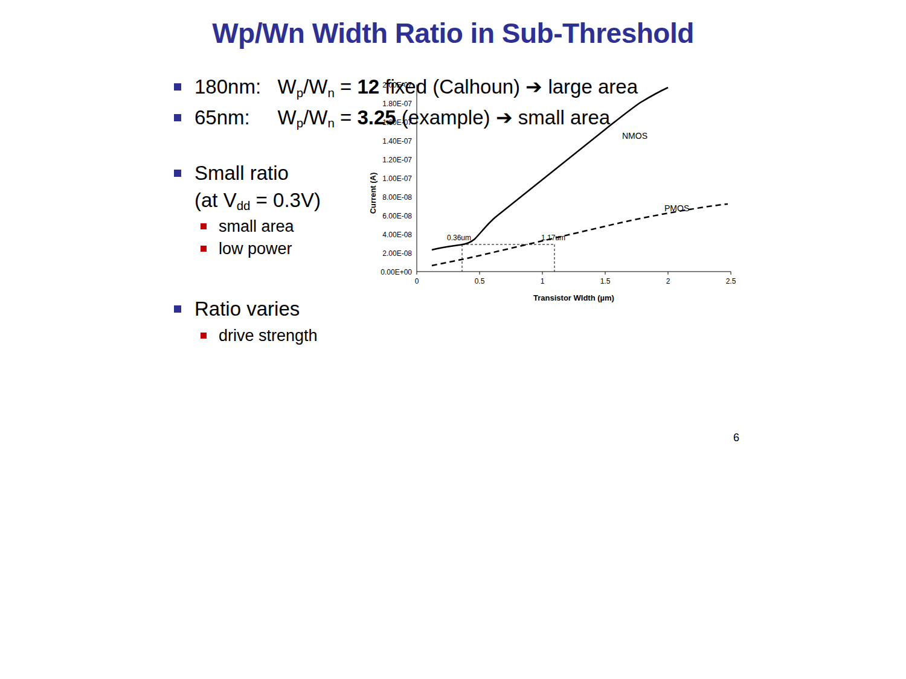Wp/Wn Width Ratio in Sub-Threshold
180nm: Wp/Wn = 12 fixed (Calhoun) ➔ large area
65nm: Wp/Wn = 3.25 (example) ➔ small area
Small ratio
(at Vdd = 0.3V)
small area
low power
Ratio varies
drive strength
2.00E-07 1.80E-07 1.60E-07 1.40E-07 1.20E-07 1.00E-07 8.00E-08 6.00E-08 4.00E-08 2.00E-08 0.00E+00 Current (A) 0 0.5 1 1.5 2 2.5 Transistor WIdth (µm) NMOS PMOS 0.36um 1.17um
6